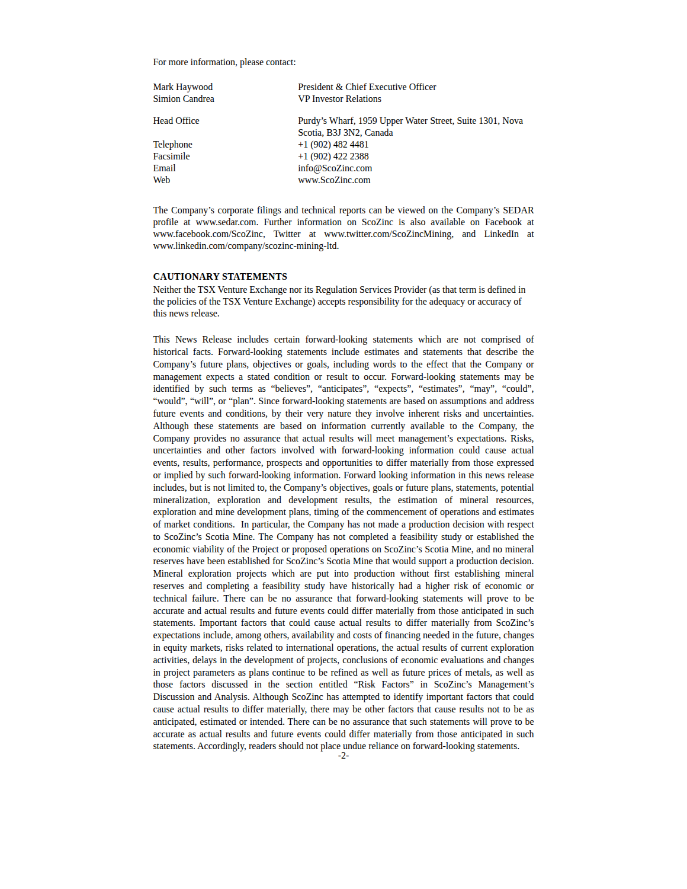For more information, please contact:
| Mark Haywood | President & Chief Executive Officer |
| Simion Candrea | VP Investor Relations |
| Head Office | Purdy’s Wharf, 1959 Upper Water Street, Suite 1301, Nova Scotia, B3J 3N2, Canada |
| Telephone | +1 (902) 482 4481 |
| Facsimile | +1 (902) 422 2388 |
| Email | info@ScoZinc.com |
| Web | www.ScoZinc.com |
The Company’s corporate filings and technical reports can be viewed on the Company’s SEDAR profile at www.sedar.com. Further information on ScoZinc is also available on Facebook at www.facebook.com/ScoZinc, Twitter at www.twitter.com/ScoZincMining, and LinkedIn at www.linkedin.com/company/scozinc-mining-ltd.
CAUTIONARY STATEMENTS
Neither the TSX Venture Exchange nor its Regulation Services Provider (as that term is defined in the policies of the TSX Venture Exchange) accepts responsibility for the adequacy or accuracy of this news release.
This News Release includes certain forward-looking statements which are not comprised of historical facts. Forward-looking statements include estimates and statements that describe the Company’s future plans, objectives or goals, including words to the effect that the Company or management expects a stated condition or result to occur. Forward-looking statements may be identified by such terms as “believes”, “anticipates”, “expects”, “estimates”, “may”, “could”, “would”, “will”, or “plan”. Since forward-looking statements are based on assumptions and address future events and conditions, by their very nature they involve inherent risks and uncertainties. Although these statements are based on information currently available to the Company, the Company provides no assurance that actual results will meet management’s expectations. Risks, uncertainties and other factors involved with forward-looking information could cause actual events, results, performance, prospects and opportunities to differ materially from those expressed or implied by such forward-looking information. Forward looking information in this news release includes, but is not limited to, the Company’s objectives, goals or future plans, statements, potential mineralization, exploration and development results, the estimation of mineral resources, exploration and mine development plans, timing of the commencement of operations and estimates of market conditions. In particular, the Company has not made a production decision with respect to ScoZinc’s Scotia Mine. The Company has not completed a feasibility study or established the economic viability of the Project or proposed operations on ScoZinc’s Scotia Mine, and no mineral reserves have been established for ScoZinc’s Scotia Mine that would support a production decision. Mineral exploration projects which are put into production without first establishing mineral reserves and completing a feasibility study have historically had a higher risk of economic or technical failure. There can be no assurance that forward-looking statements will prove to be accurate and actual results and future events could differ materially from those anticipated in such statements. Important factors that could cause actual results to differ materially from ScoZinc’s expectations include, among others, availability and costs of financing needed in the future, changes in equity markets, risks related to international operations, the actual results of current exploration activities, delays in the development of projects, conclusions of economic evaluations and changes in project parameters as plans continue to be refined as well as future prices of metals, as well as those factors discussed in the section entitled “Risk Factors” in ScoZinc’s Management’s Discussion and Analysis. Although ScoZinc has attempted to identify important factors that could cause actual results to differ materially, there may be other factors that cause results not to be as anticipated, estimated or intended. There can be no assurance that such statements will prove to be accurate as actual results and future events could differ materially from those anticipated in such statements. Accordingly, readers should not place undue reliance on forward-looking statements.
-2-